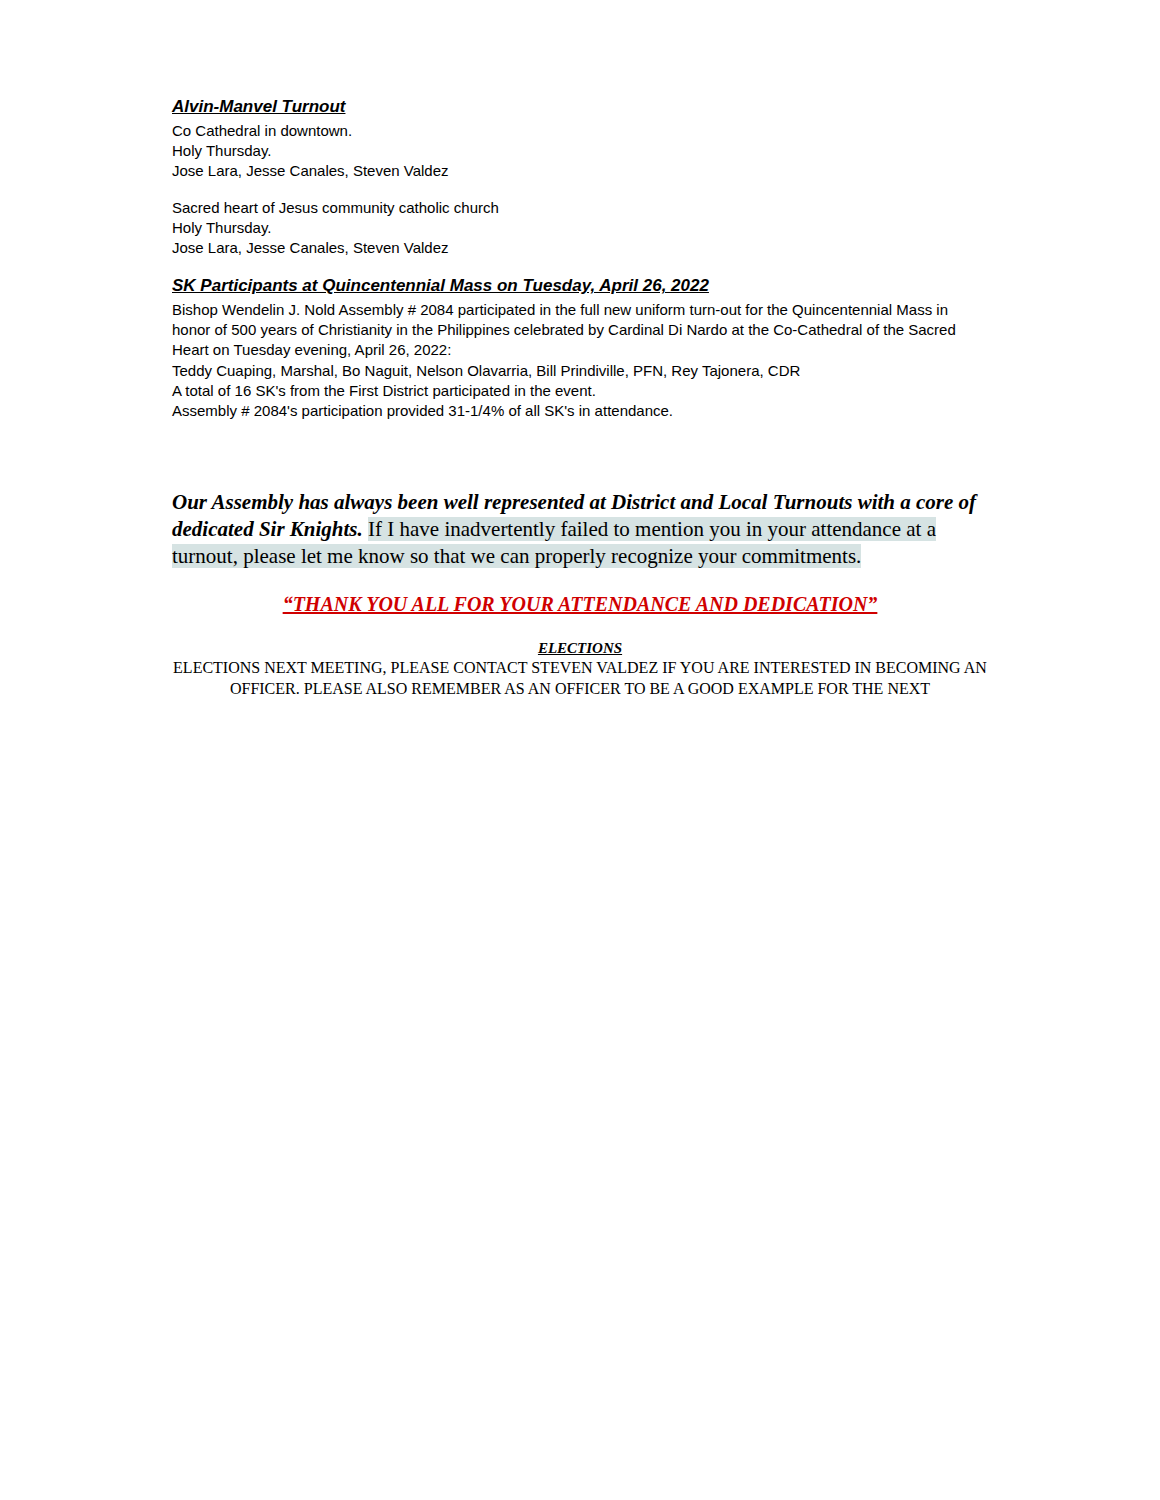Alvin-Manvel Turnout
Co Cathedral in downtown.
Holy Thursday.
Jose Lara, Jesse Canales, Steven Valdez
Sacred heart of Jesus community catholic church
Holy Thursday.
Jose Lara, Jesse Canales, Steven Valdez
SK Participants at Quincentennial Mass on Tuesday, April 26, 2022
Bishop Wendelin J. Nold Assembly # 2084 participated in the full new uniform turn-out for the Quincentennial Mass in honor of 500 years of Christianity in the Philippines celebrated by Cardinal Di Nardo at the Co-Cathedral of the Sacred Heart on Tuesday evening, April 26, 2022:
Teddy Cuaping, Marshal, Bo Naguit, Nelson Olavarria, Bill Prindiville, PFN, Rey Tajonera, CDR
A total of 16 SK's from the First District participated in the event.
Assembly # 2084's participation provided 31-1/4% of all SK's in attendance.
Our Assembly has always been well represented at District and Local Turnouts with a core of dedicated Sir Knights. If I have inadvertently failed to mention you in your attendance at a turnout, please let me know so that we can properly recognize your commitments.
“THANK YOU ALL FOR YOUR ATTENDANCE AND DEDICATION”
ELECTIONS
ELECTIONS NEXT MEETING, PLEASE CONTACT STEVEN VALDEZ IF YOU ARE INTERESTED IN BECOMING AN OFFICER. PLEASE ALSO REMEMBER AS AN OFFICER TO BE A GOOD EXAMPLE FOR THE NEXT